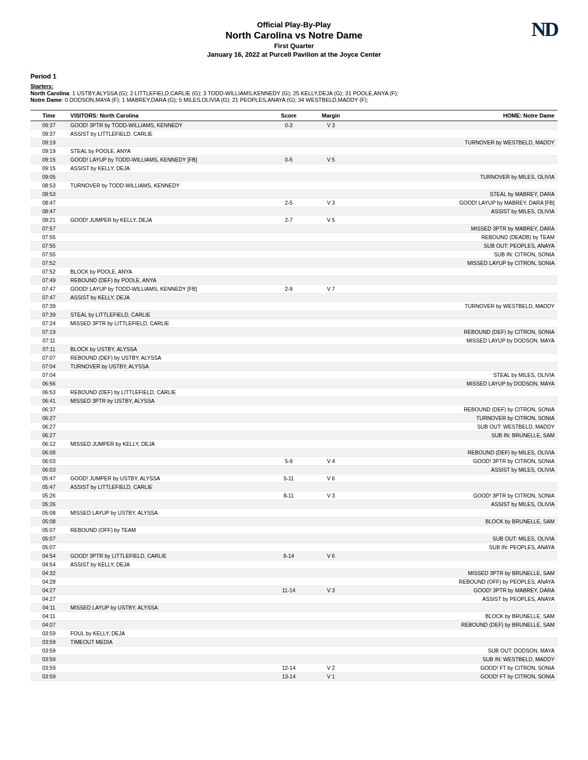ND
Official Play-By-Play
North Carolina vs Notre Dame
First Quarter
January 16, 2022 at Purcell Pavilion at the Joyce Center
Period 1
Starters:
North Carolina: 1 USTBY,ALYSSA (G); 2 LITTLEFIELD,CARLIE (G); 3 TODD-WILLIAMS,KENNEDY (G); 25 KELLY,DEJA (G); 31 POOLE,ANYA (F);
Notre Dame: 0 DODSON,MAYA (F); 1 MABREY,DARA (G); 5 MILES,OLIVIA (G); 21 PEOPLES,ANAYA (G); 34 WESTBELD,MADDY (F);
| Time | VISITORS: North Carolina | Score | Margin | HOME: Notre Dame |
| --- | --- | --- | --- | --- |
| 09:37 | GOOD! 3PTR by TODD-WILLIAMS, KENNEDY | 0-3 | V 3 | |
| 09:37 | ASSIST by LITTLEFIELD, CARLIE | | | |
| 09:19 | | | | TURNOVER by WESTBELD, MADDY |
| 09:19 | STEAL by POOLE, ANYA | | | |
| 09:15 | GOOD! LAYUP by TODD-WILLIAMS, KENNEDY [FB] | 0-5 | V 5 | |
| 09:15 | ASSIST by KELLY, DEJA | | | |
| 09:05 | | | | TURNOVER by MILES, OLIVIA |
| 08:53 | TURNOVER by TODD-WILLIAMS, KENNEDY | | | |
| 08:53 | | | | STEAL by MABREY, DARA |
| 08:47 | | 2-5 | V 3 | GOOD! LAYUP by MABREY, DARA [FB] |
| 08:47 | | | | ASSIST by MILES, OLIVIA |
| 08:21 | GOOD! JUMPER by KELLY, DEJA | 2-7 | V 5 | |
| 07:57 | | | | MISSED 3PTR by MABREY, DARA |
| 07:55 | | | | REBOUND (DEADB) by TEAM |
| 07:55 | | | | SUB OUT: PEOPLES, ANAYA |
| 07:55 | | | | SUB IN: CITRON, SONIA |
| 07:52 | | | | MISSED LAYUP by CITRON, SONIA |
| 07:52 | BLOCK by POOLE, ANYA | | | |
| 07:49 | REBOUND (DEF) by POOLE, ANYA | | | |
| 07:47 | GOOD! LAYUP by TODD-WILLIAMS, KENNEDY [FB] | 2-9 | V 7 | |
| 07:47 | ASSIST by KELLY, DEJA | | | |
| 07:39 | | | | TURNOVER by WESTBELD, MADDY |
| 07:39 | STEAL by LITTLEFIELD, CARLIE | | | |
| 07:24 | MISSED 3PTR by LITTLEFIELD, CARLIE | | | |
| 07:19 | | | | REBOUND (DEF) by CITRON, SONIA |
| 07:11 | | | | MISSED LAYUP by DODSON, MAYA |
| 07:11 | BLOCK by USTBY, ALYSSA | | | |
| 07:07 | REBOUND (DEF) by USTBY, ALYSSA | | | |
| 07:04 | TURNOVER by USTBY, ALYSSA | | | |
| 07:04 | | | | STEAL by MILES, OLIVIA |
| 06:56 | | | | MISSED LAYUP by DODSON, MAYA |
| 06:53 | REBOUND (DEF) by LITTLEFIELD, CARLIE | | | |
| 06:41 | MISSED 3PTR by USTBY, ALYSSA | | | |
| 06:37 | | | | REBOUND (DEF) by CITRON, SONIA |
| 06:27 | | | | TURNOVER by CITRON, SONIA |
| 06:27 | | | | SUB OUT: WESTBELD, MADDY |
| 06:27 | | | | SUB IN: BRUNELLE, SAM |
| 06:12 | MISSED JUMPER by KELLY, DEJA | | | |
| 06:08 | | | | REBOUND (DEF) by MILES, OLIVIA |
| 06:03 | | 5-9 | V 4 | GOOD! 3PTR by CITRON, SONIA |
| 06:03 | | | | ASSIST by MILES, OLIVIA |
| 05:47 | GOOD! JUMPER by USTBY, ALYSSA | 5-11 | V 6 | |
| 05:47 | ASSIST by LITTLEFIELD, CARLIE | | | |
| 05:26 | | 8-11 | V 3 | GOOD! 3PTR by CITRON, SONIA |
| 05:26 | | | | ASSIST by MILES, OLIVIA |
| 05:08 | MISSED LAYUP by USTBY, ALYSSA | | | |
| 05:08 | | | | BLOCK by BRUNELLE, SAM |
| 05:07 | REBOUND (OFF) by TEAM | | | |
| 05:07 | | | | SUB OUT: MILES, OLIVIA |
| 05:07 | | | | SUB IN: PEOPLES, ANAYA |
| 04:54 | GOOD! 3PTR by LITTLEFIELD, CARLIE | 8-14 | V 6 | |
| 04:54 | ASSIST by KELLY, DEJA | | | |
| 04:32 | | | | MISSED 3PTR by BRUNELLE, SAM |
| 04:28 | | | | REBOUND (OFF) by PEOPLES, ANAYA |
| 04:27 | | 11-14 | V 3 | GOOD! 3PTR by MABREY, DARA |
| 04:27 | | | | ASSIST by PEOPLES, ANAYA |
| 04:11 | MISSED LAYUP by USTBY, ALYSSA | | | |
| 04:11 | | | | BLOCK by BRUNELLE, SAM |
| 04:07 | | | | REBOUND (DEF) by BRUNELLE, SAM |
| 03:59 | FOUL by KELLY, DEJA | | | |
| 03:59 | TIMEOUT MEDIA | | | |
| 03:59 | | | | SUB OUT: DODSON, MAYA |
| 03:59 | | | | SUB IN: WESTBELD, MADDY |
| 03:59 | | 12-14 | V 2 | GOOD! FT by CITRON, SONIA |
| 03:59 | | 13-14 | V 1 | GOOD! FT by CITRON, SONIA |